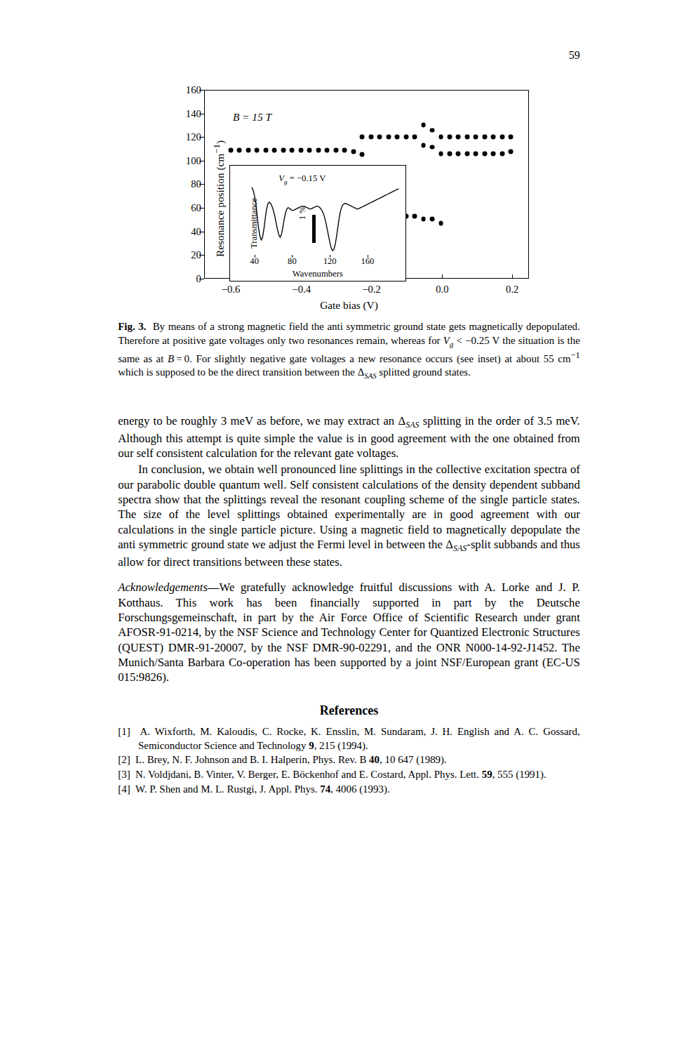59
Resonance position (cm−1)
Gate bias (V)
B = 15 T
160
140
120
100
80
60
40
20
0
X ticks: -0.6 at 1.02in, 0.2 at 5.20in => 5.225in per 1.0 V
−0.6
−0.4
−0.2
0.0
0.2
Transmittance
Wavenumbers
Vg = −0.15 V
40
80
120
160
1 %
Fig. 3. By means of a strong magnetic field the anti symmetric ground state gets magnetically depopulated. Therefore at positive gate voltages only two resonances remain, whereas for Vg < −0.25 V the situation is the same as at B = 0. For slightly negative gate voltages a new resonance occurs (see inset) at about 55 cm−1 which is supposed to be the direct transition between the ΔSAS splitted ground states.
energy to be roughly 3 meV as before, we may extract an ΔSAS splitting in the order of 3.5 meV. Although this attempt is quite simple the value is in good agreement with the one obtained from our self consistent calculation for the relevant gate voltages.
In conclusion, we obtain well pronounced line splittings in the collective excitation spectra of our parabolic double quantum well. Self consistent calculations of the density dependent subband spectra show that the splittings reveal the resonant coupling scheme of the single particle states. The size of the level splittings obtained experimentally are in good agreement with our calculations in the single particle picture. Using a magnetic field to magnetically depopulate the anti symmetric ground state we adjust the Fermi level in between the ΔSAS-split subbands and thus allow for direct transitions between these states.
Acknowledgements—We gratefully acknowledge fruitful discussions with A. Lorke and J. P. Kotthaus. This work has been financially supported in part by the Deutsche Forschungsgemeinschaft, in part by the Air Force Office of Scientific Research under grant AFOSR-91-0214, by the NSF Science and Technology Center for Quantized Electronic Structures (QUEST) DMR-91-20007, by the NSF DMR-90-02291, and the ONR N000-14-92-J1452. The Munich/Santa Barbara Co-operation has been supported by a joint NSF/European grant (EC-US 015:9826).
References
[1] A. Wixforth, M. Kaloudis, C. Rocke, K. Ensslin, M. Sundaram, J. H. English and A. C. Gossard, Semiconductor Science and Technology 9, 215 (1994).
[2] L. Brey, N. F. Johnson and B. I. Halperin, Phys. Rev. B 40, 10 647 (1989).
[3] N. Voldjdani, B. Vinter, V. Berger, E. Böckenhof and E. Costard, Appl. Phys. Lett. 59, 555 (1991).
[4] W. P. Shen and M. L. Rustgi, J. Appl. Phys. 74, 4006 (1993).